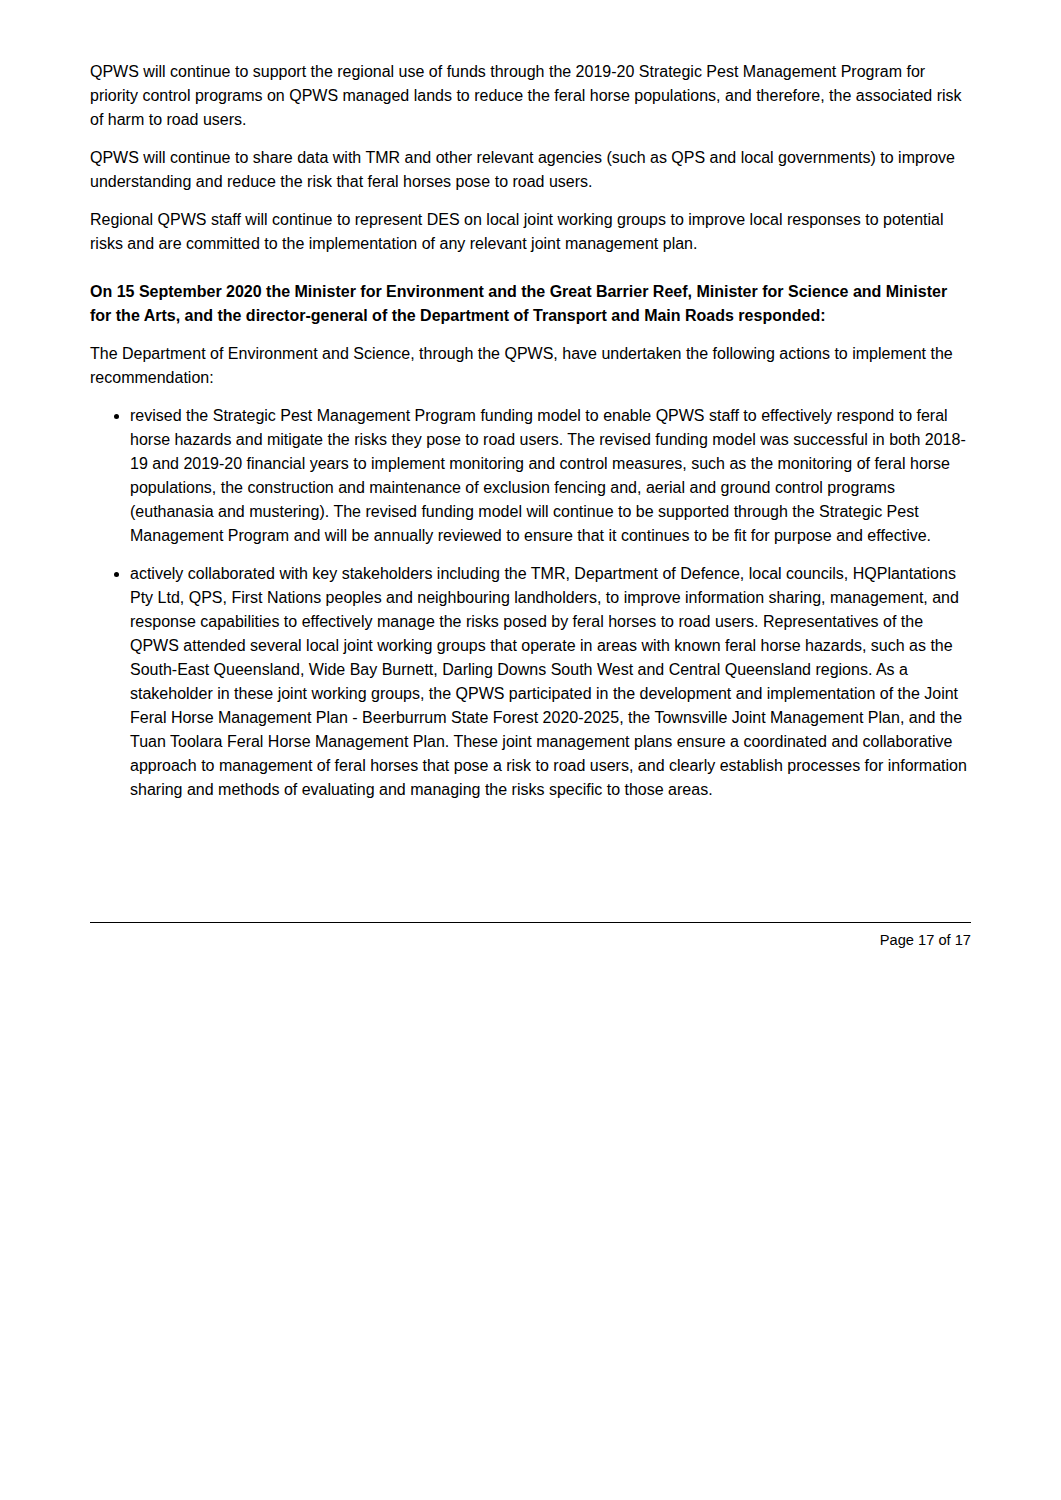QPWS will continue to support the regional use of funds through the 2019-20 Strategic Pest Management Program for priority control programs on QPWS managed lands to reduce the feral horse populations, and therefore, the associated risk of harm to road users.
QPWS will continue to share data with TMR and other relevant agencies (such as QPS and local governments) to improve understanding and reduce the risk that feral horses pose to road users.
Regional QPWS staff will continue to represent DES on local joint working groups to improve local responses to potential risks and are committed to the implementation of any relevant joint management plan.
On 15 September 2020 the Minister for Environment and the Great Barrier Reef, Minister for Science and Minister for the Arts, and the director-general of the Department of Transport and Main Roads responded:
The Department of Environment and Science, through the QPWS, have undertaken the following actions to implement the recommendation:
revised the Strategic Pest Management Program funding model to enable QPWS staff to effectively respond to feral horse hazards and mitigate the risks they pose to road users. The revised funding model was successful in both 2018-19 and 2019-20 financial years to implement monitoring and control measures, such as the monitoring of feral horse populations, the construction and maintenance of exclusion fencing and, aerial and ground control programs (euthanasia and mustering). The revised funding model will continue to be supported through the Strategic Pest Management Program and will be annually reviewed to ensure that it continues to be fit for purpose and effective.
actively collaborated with key stakeholders including the TMR, Department of Defence, local councils, HQPlantations Pty Ltd, QPS, First Nations peoples and neighbouring landholders, to improve information sharing, management, and response capabilities to effectively manage the risks posed by feral horses to road users. Representatives of the QPWS attended several local joint working groups that operate in areas with known feral horse hazards, such as the South-East Queensland, Wide Bay Burnett, Darling Downs South West and Central Queensland regions. As a stakeholder in these joint working groups, the QPWS participated in the development and implementation of the Joint Feral Horse Management Plan - Beerburrum State Forest 2020-2025, the Townsville Joint Management Plan, and the Tuan Toolara Feral Horse Management Plan. These joint management plans ensure a coordinated and collaborative approach to management of feral horses that pose a risk to road users, and clearly establish processes for information sharing and methods of evaluating and managing the risks specific to those areas.
Page 17 of 17